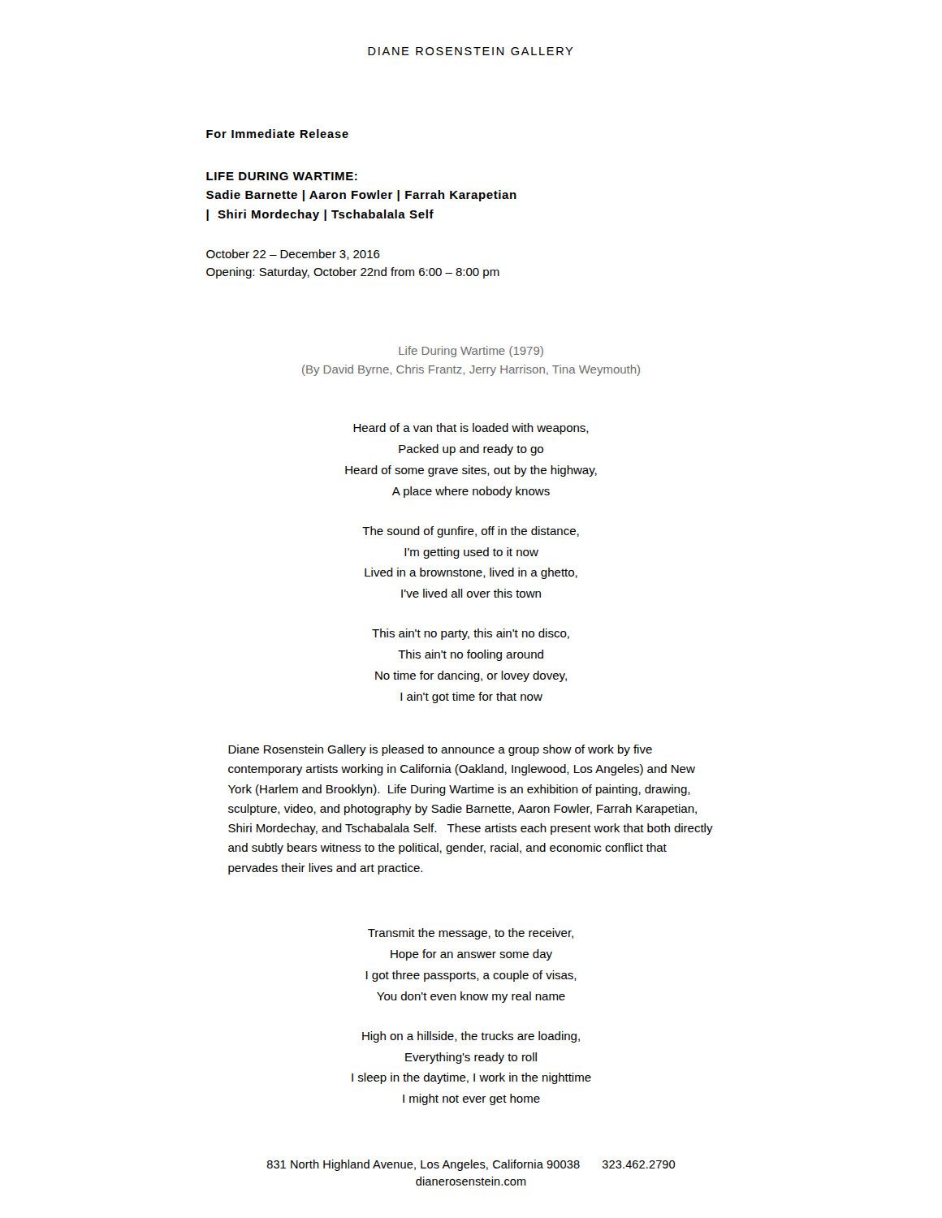DIANE ROSENSTEIN GALLERY
For Immediate Release
LIFE DURING WARTIME: Sadie Barnette | Aaron Fowler | Farrah Karapetian | Shiri Mordechay | Tschabalala Self
October 22 – December 3, 2016
Opening: Saturday, October 22nd from 6:00 – 8:00 pm
Life During Wartime (1979)
(By David Byrne, Chris Frantz, Jerry Harrison, Tina Weymouth)
Heard of a van that is loaded with weapons,
Packed up and ready to go
Heard of some grave sites, out by the highway,
A place where nobody knows
The sound of gunfire, off in the distance,
I'm getting used to it now
Lived in a brownstone, lived in a ghetto,
I've lived all over this town
This ain't no party, this ain't no disco,
This ain't no fooling around
No time for dancing, or lovey dovey,
I ain't got time for that now
Diane Rosenstein Gallery is pleased to announce a group show of work by five contemporary artists working in California (Oakland, Inglewood, Los Angeles) and New York (Harlem and Brooklyn). Life During Wartime is an exhibition of painting, drawing, sculpture, video, and photography by Sadie Barnette, Aaron Fowler, Farrah Karapetian, Shiri Mordechay, and Tschabalala Self. These artists each present work that both directly and subtly bears witness to the political, gender, racial, and economic conflict that pervades their lives and art practice.
Transmit the message, to the receiver,
Hope for an answer some day
I got three passports, a couple of visas,
You don't even know my real name
High on a hillside, the trucks are loading,
Everything's ready to roll
I sleep in the daytime, I work in the nighttime
I might not ever get home
831 North Highland Avenue, Los Angeles, California 90038 323.462.2790 dianerosenstein.com